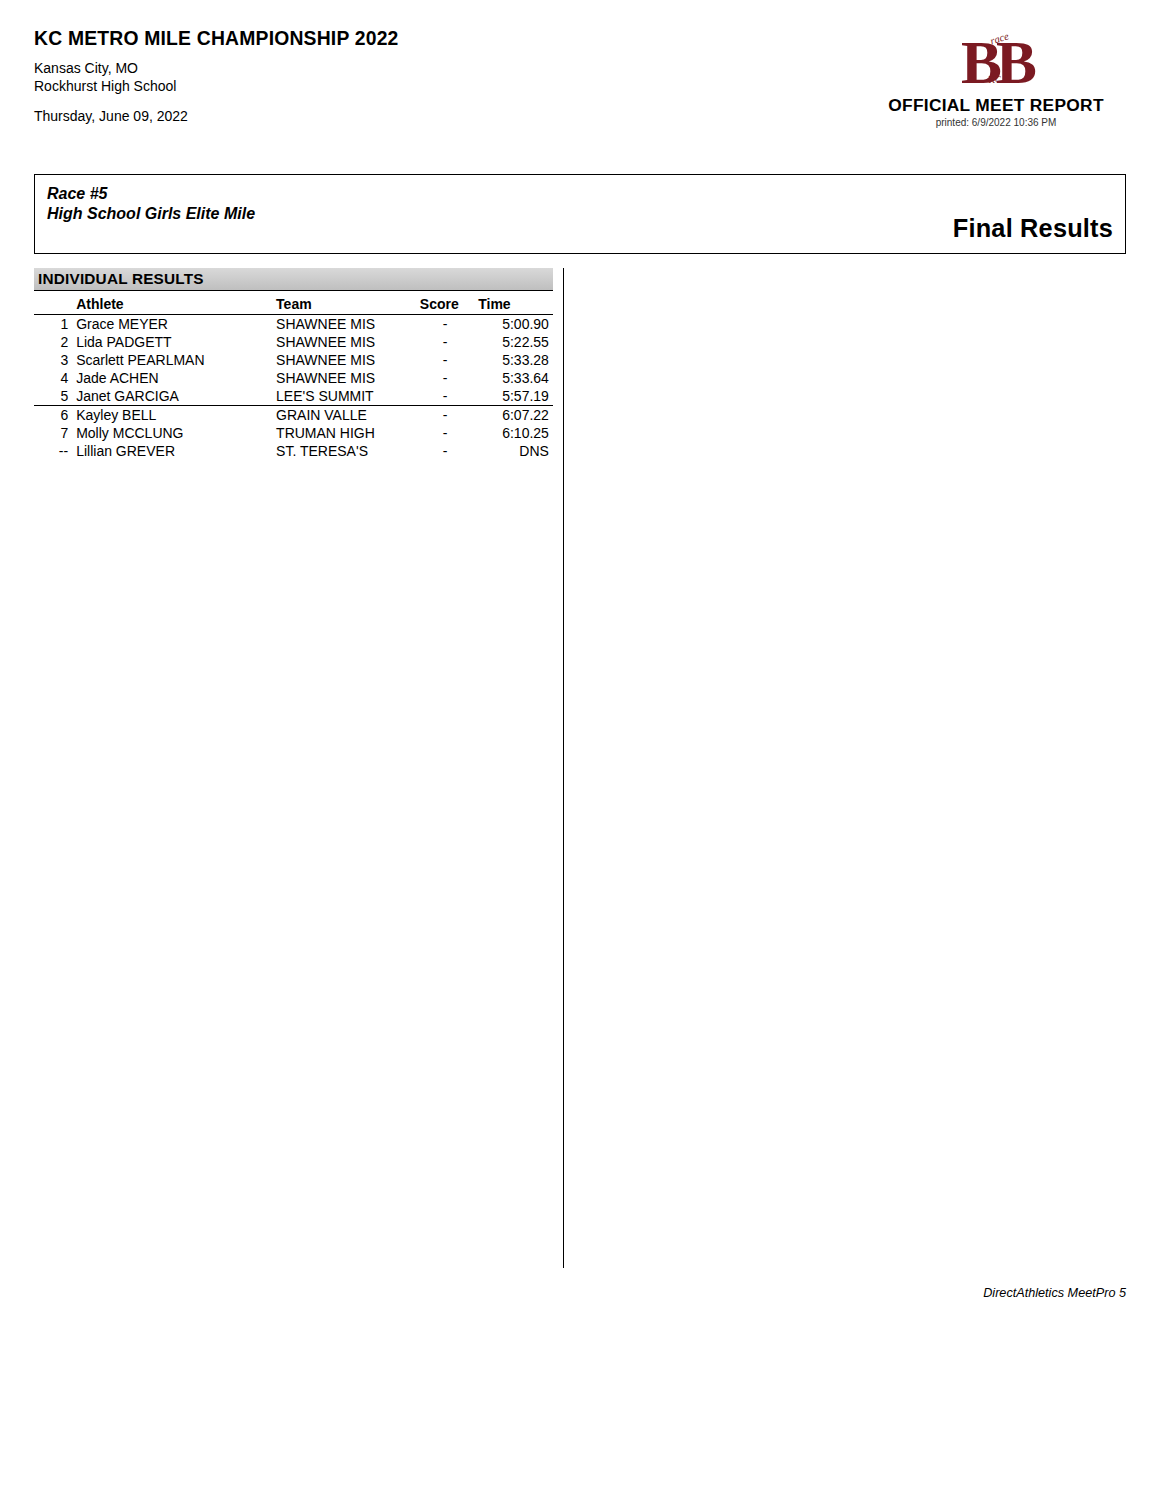KC METRO MILE CHAMPIONSHIP 2022
Kansas City, MO
Rockhurst High School
Thursday, June 09, 2022
race BB KC
OFFICIAL MEET REPORT
printed: 6/9/2022 10:36 PM
Race #5
High School Girls Elite Mile
Final Results
INDIVIDUAL RESULTS
| | Athlete | Team | Score | Time |
| --- | --- | --- | --- | --- |
| 1 | Grace MEYER | SHAWNEE MIS | - | 5:00.90 |
| 2 | Lida PADGETT | SHAWNEE MIS | - | 5:22.55 |
| 3 | Scarlett PEARLMAN | SHAWNEE MIS | - | 5:33.28 |
| 4 | Jade ACHEN | SHAWNEE MIS | - | 5:33.64 |
| 5 | Janet GARCIGA | LEE'S SUMMIT | - | 5:57.19 |
| 6 | Kayley BELL | GRAIN VALLE | - | 6:07.22 |
| 7 | Molly MCCLUNG | TRUMAN HIGH | - | 6:10.25 |
| -- | Lillian GREVER | ST. TERESA'S | - | DNS |
DirectAthletics MeetPro 5